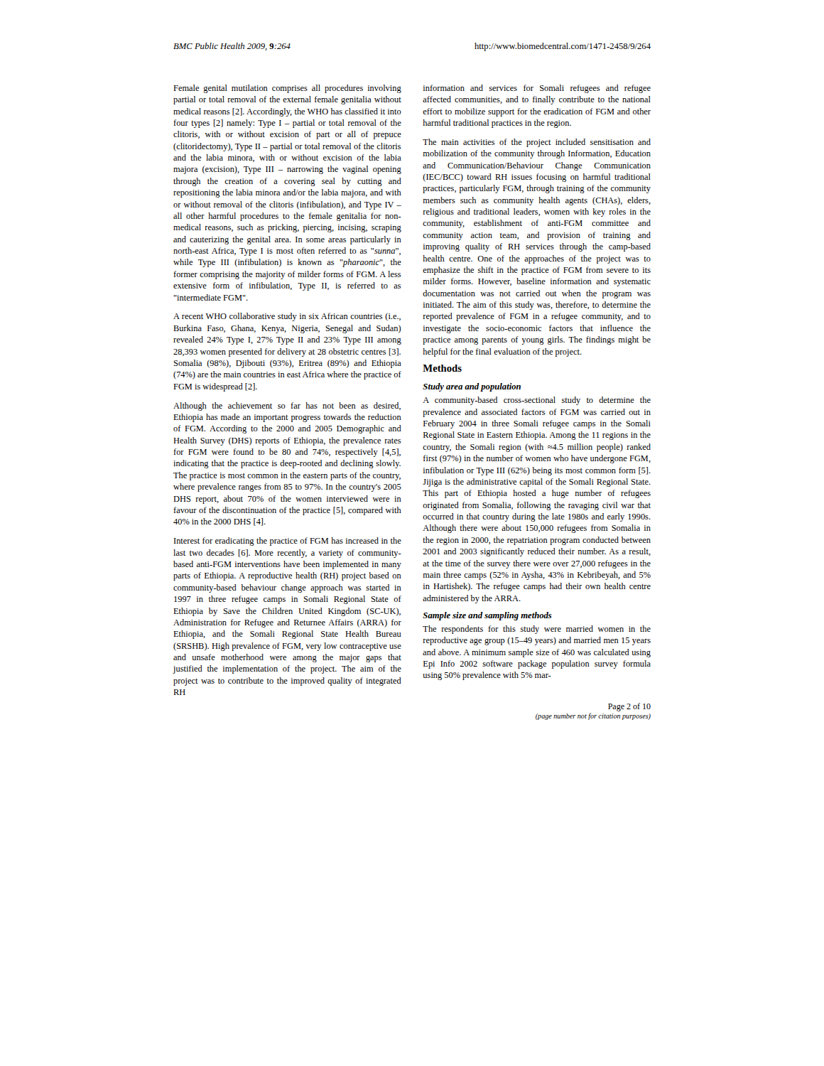BMC Public Health 2009, 9:264
http://www.biomedcentral.com/1471-2458/9/264
Female genital mutilation comprises all procedures involving partial or total removal of the external female genitalia without medical reasons [2]. Accordingly, the WHO has classified it into four types [2] namely: Type I – partial or total removal of the clitoris, with or without excision of part or all of prepuce (clitoridectomy), Type II – partial or total removal of the clitoris and the labia minora, with or without excision of the labia majora (excision), Type III – narrowing the vaginal opening through the creation of a covering seal by cutting and repositioning the labia minora and/or the labia majora, and with or without removal of the clitoris (infibulation), and Type IV – all other harmful procedures to the female genitalia for non-medical reasons, such as pricking, piercing, incising, scraping and cauterizing the genital area. In some areas particularly in north-east Africa, Type I is most often referred to as "sunna", while Type III (infibulation) is known as "pharaonic", the former comprising the majority of milder forms of FGM. A less extensive form of infibulation, Type II, is referred to as "intermediate FGM".
A recent WHO collaborative study in six African countries (i.e., Burkina Faso, Ghana, Kenya, Nigeria, Senegal and Sudan) revealed 24% Type I, 27% Type II and 23% Type III among 28,393 women presented for delivery at 28 obstetric centres [3]. Somalia (98%), Djibouti (93%), Eritrea (89%) and Ethiopia (74%) are the main countries in east Africa where the practice of FGM is widespread [2].
Although the achievement so far has not been as desired, Ethiopia has made an important progress towards the reduction of FGM. According to the 2000 and 2005 Demographic and Health Survey (DHS) reports of Ethiopia, the prevalence rates for FGM were found to be 80 and 74%, respectively [4,5], indicating that the practice is deep-rooted and declining slowly. The practice is most common in the eastern parts of the country, where prevalence ranges from 85 to 97%. In the country's 2005 DHS report, about 70% of the women interviewed were in favour of the discontinuation of the practice [5], compared with 40% in the 2000 DHS [4].
Interest for eradicating the practice of FGM has increased in the last two decades [6]. More recently, a variety of community-based anti-FGM interventions have been implemented in many parts of Ethiopia. A reproductive health (RH) project based on community-based behaviour change approach was started in 1997 in three refugee camps in Somali Regional State of Ethiopia by Save the Children United Kingdom (SC-UK), Administration for Refugee and Returnee Affairs (ARRA) for Ethiopia, and the Somali Regional State Health Bureau (SRSHB). High prevalence of FGM, very low contraceptive use and unsafe motherhood were among the major gaps that justified the implementation of the project. The aim of the project was to contribute to the improved quality of integrated RH
information and services for Somali refugees and refugee affected communities, and to finally contribute to the national effort to mobilize support for the eradication of FGM and other harmful traditional practices in the region.
The main activities of the project included sensitisation and mobilization of the community through Information, Education and Communication/Behaviour Change Communication (IEC/BCC) toward RH issues focusing on harmful traditional practices, particularly FGM, through training of the community members such as community health agents (CHAs), elders, religious and traditional leaders, women with key roles in the community, establishment of anti-FGM committee and community action team, and provision of training and improving quality of RH services through the camp-based health centre. One of the approaches of the project was to emphasize the shift in the practice of FGM from severe to its milder forms. However, baseline information and systematic documentation was not carried out when the program was initiated. The aim of this study was, therefore, to determine the reported prevalence of FGM in a refugee community, and to investigate the socio-economic factors that influence the practice among parents of young girls. The findings might be helpful for the final evaluation of the project.
Methods
Study area and population
A community-based cross-sectional study to determine the prevalence and associated factors of FGM was carried out in February 2004 in three Somali refugee camps in the Somali Regional State in Eastern Ethiopia. Among the 11 regions in the country, the Somali region (with ≈4.5 million people) ranked first (97%) in the number of women who have undergone FGM, infibulation or Type III (62%) being its most common form [5]. Jijiga is the administrative capital of the Somali Regional State. This part of Ethiopia hosted a huge number of refugees originated from Somalia, following the ravaging civil war that occurred in that country during the late 1980s and early 1990s. Although there were about 150,000 refugees from Somalia in the region in 2000, the repatriation program conducted between 2001 and 2003 significantly reduced their number. As a result, at the time of the survey there were over 27,000 refugees in the main three camps (52% in Aysha, 43% in Kebribeyah, and 5% in Hartishek). The refugee camps had their own health centre administered by the ARRA.
Sample size and sampling methods
The respondents for this study were married women in the reproductive age group (15–49 years) and married men 15 years and above. A minimum sample size of 460 was calculated using Epi Info 2002 software package population survey formula using 50% prevalence with 5% mar-
Page 2 of 10
(page number not for citation purposes)